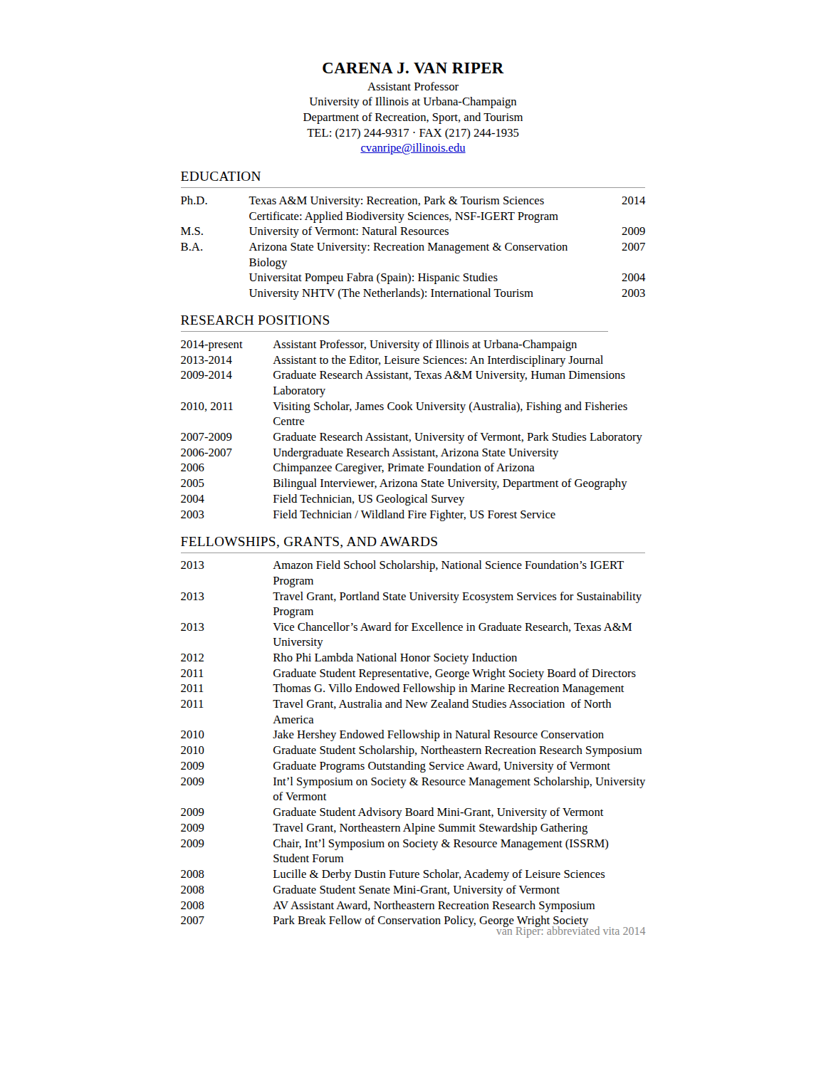CARENA J. VAN RIPER
Assistant Professor
University of Illinois at Urbana-Champaign
Department of Recreation, Sport, and Tourism
TEL: (217) 244-9317 · FAX (217) 244-1935
cvanripe@illinois.edu
EDUCATION
| Ph.D. | Texas A&M University: Recreation, Park & Tourism Sciences | 2014 |
| | Certificate: Applied Biodiversity Sciences, NSF-IGERT Program | |
| M.S. | University of Vermont: Natural Resources | 2009 |
| B.A. | Arizona State University: Recreation Management & Conservation Biology | 2007 |
| | Universitat Pompeu Fabra (Spain): Hispanic Studies | 2004 |
| | University NHTV (The Netherlands): International Tourism | 2003 |
RESEARCH POSITIONS
| 2014-present | Assistant Professor, University of Illinois at Urbana-Champaign |
| 2013-2014 | Assistant to the Editor, Leisure Sciences: An Interdisciplinary Journal |
| 2009-2014 | Graduate Research Assistant, Texas A&M University, Human Dimensions Laboratory |
| 2010, 2011 | Visiting Scholar, James Cook University (Australia), Fishing and Fisheries Centre |
| 2007-2009 | Graduate Research Assistant, University of Vermont, Park Studies Laboratory |
| 2006-2007 | Undergraduate Research Assistant, Arizona State University |
| 2006 | Chimpanzee Caregiver, Primate Foundation of Arizona |
| 2005 | Bilingual Interviewer, Arizona State University, Department of Geography |
| 2004 | Field Technician, US Geological Survey |
| 2003 | Field Technician / Wildland Fire Fighter, US Forest Service |
FELLOWSHIPS, GRANTS, AND AWARDS
| 2013 | Amazon Field School Scholarship, National Science Foundation’s IGERT Program |
| 2013 | Travel Grant, Portland State University Ecosystem Services for Sustainability Program |
| 2013 | Vice Chancellor’s Award for Excellence in Graduate Research, Texas A&M University |
| 2012 | Rho Phi Lambda National Honor Society Induction |
| 2011 | Graduate Student Representative, George Wright Society Board of Directors |
| 2011 | Thomas G. Villo Endowed Fellowship in Marine Recreation Management |
| 2011 | Travel Grant, Australia and New Zealand Studies Association of North America |
| 2010 | Jake Hershey Endowed Fellowship in Natural Resource Conservation |
| 2010 | Graduate Student Scholarship, Northeastern Recreation Research Symposium |
| 2009 | Graduate Programs Outstanding Service Award, University of Vermont |
| 2009 | Int’l Symposium on Society & Resource Management Scholarship, University of Vermont |
| 2009 | Graduate Student Advisory Board Mini-Grant, University of Vermont |
| 2009 | Travel Grant, Northeastern Alpine Summit Stewardship Gathering |
| 2009 | Chair, Int’l Symposium on Society & Resource Management (ISSRM) Student Forum |
| 2008 | Lucille & Derby Dustin Future Scholar, Academy of Leisure Sciences |
| 2008 | Graduate Student Senate Mini-Grant, University of Vermont |
| 2008 | AV Assistant Award, Northeastern Recreation Research Symposium |
| 2007 | Park Break Fellow of Conservation Policy, George Wright Society |
van Riper: abbreviated vita 2014